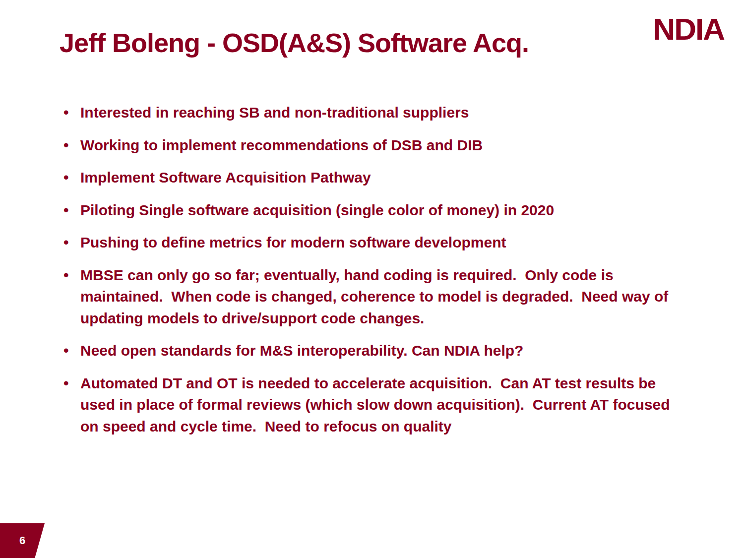NDIA
Jeff Boleng - OSD(A&S) Software Acq.
Interested in reaching SB and non-traditional suppliers
Working to implement recommendations of DSB and DIB
Implement Software Acquisition Pathway
Piloting Single software acquisition (single color of money) in 2020
Pushing to define metrics for modern software development
MBSE can only go so far; eventually, hand coding is required. Only code is maintained. When code is changed, coherence to model is degraded. Need way of updating models to drive/support code changes.
Need open standards for M&S interoperability. Can NDIA help?
Automated DT and OT is needed to accelerate acquisition. Can AT test results be used in place of formal reviews (which slow down acquisition). Current AT focused on speed and cycle time. Need to refocus on quality
6